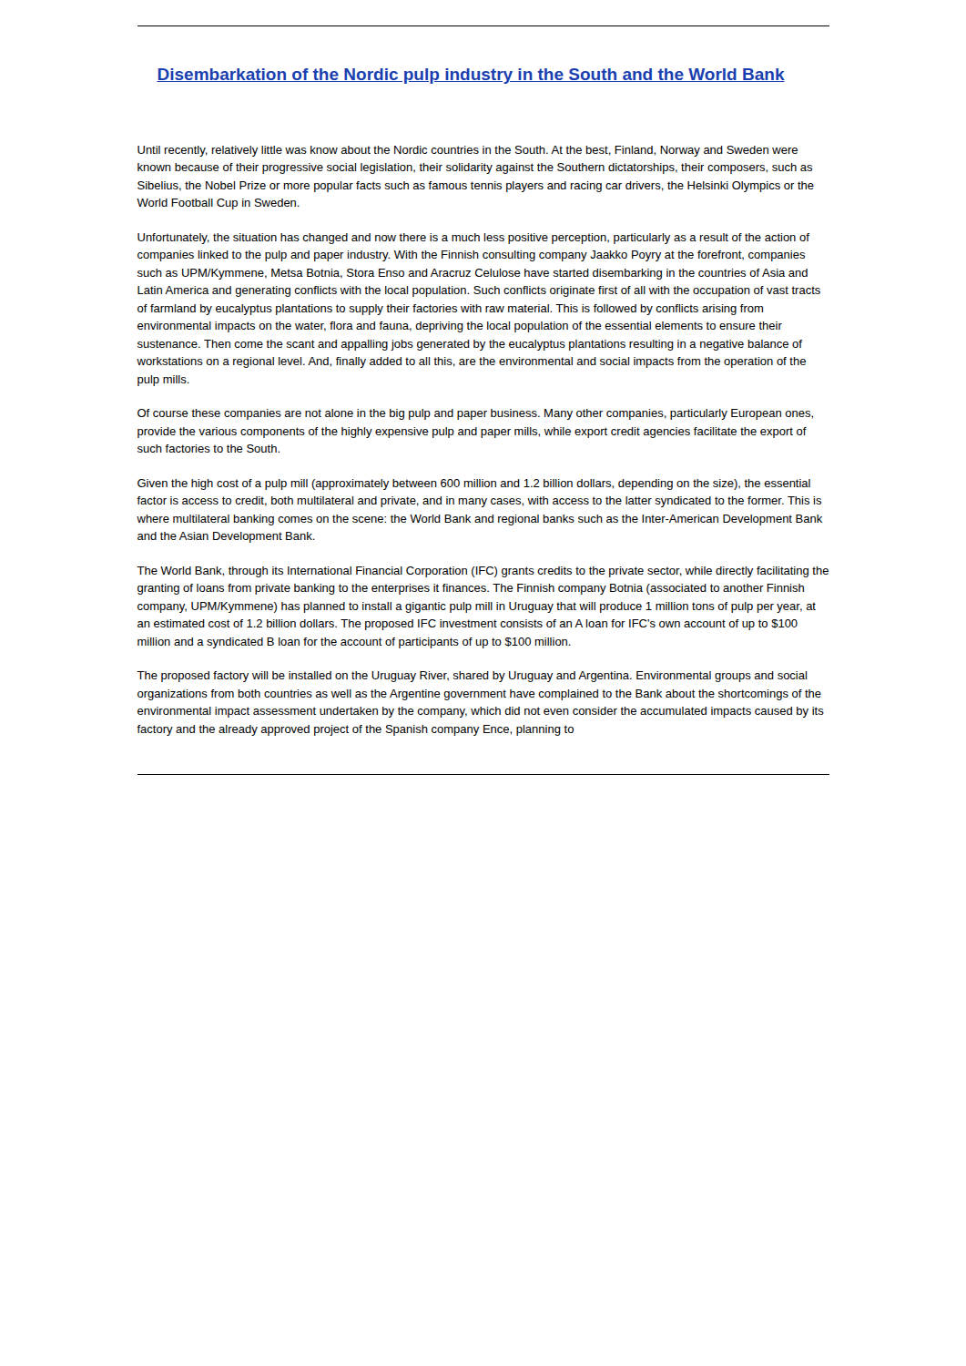Disembarkation of the Nordic pulp industry in the South and the World Bank
Until recently, relatively little was know about the Nordic countries in the South. At the best, Finland, Norway and Sweden were known because of their progressive social legislation, their solidarity against the Southern dictatorships, their composers, such as Sibelius, the Nobel Prize or more popular facts such as famous tennis players and racing car drivers, the Helsinki Olympics or the World Football Cup in Sweden.
Unfortunately, the situation has changed and now there is a much less positive perception, particularly as a result of the action of companies linked to the pulp and paper industry. With the Finnish consulting company Jaakko Poyry at the forefront, companies such as UPM/Kymmene, Metsa Botnia, Stora Enso and Aracruz Celulose have started disembarking in the countries of Asia and Latin America and generating conflicts with the local population. Such conflicts originate first of all with the occupation of vast tracts of farmland by eucalyptus plantations to supply their factories with raw material. This is followed by conflicts arising from environmental impacts on the water, flora and fauna, depriving the local population of the essential elements to ensure their sustenance. Then come the scant and appalling jobs generated by the eucalyptus plantations resulting in a negative balance of workstations on a regional level. And, finally added to all this, are the environmental and social impacts from the operation of the pulp mills.
Of course these companies are not alone in the big pulp and paper business. Many other companies, particularly European ones, provide the various components of the highly expensive pulp and paper mills, while export credit agencies facilitate the export of such factories to the South.
Given the high cost of a pulp mill (approximately between 600 million and 1.2 billion dollars, depending on the size), the essential factor is access to credit, both multilateral and private, and in many cases, with access to the latter syndicated to the former. This is where multilateral banking comes on the scene: the World Bank and regional banks such as the Inter-American Development Bank and the Asian Development Bank.
The World Bank, through its International Financial Corporation (IFC) grants credits to the private sector, while directly facilitating the granting of loans from private banking to the enterprises it finances. The Finnish company Botnia (associated to another Finnish company, UPM/Kymmene) has planned to install a gigantic pulp mill in Uruguay that will produce 1 million tons of pulp per year, at an estimated cost of 1.2 billion dollars. The proposed IFC investment consists of an A loan for IFC's own account of up to $100 million and a syndicated B loan for the account of participants of up to $100 million.
The proposed factory will be installed on the Uruguay River, shared by Uruguay and Argentina. Environmental groups and social organizations from both countries as well as the Argentine government have complained to the Bank about the shortcomings of the environmental impact assessment undertaken by the company, which did not even consider the accumulated impacts caused by its factory and the already approved project of the Spanish company Ence, planning to